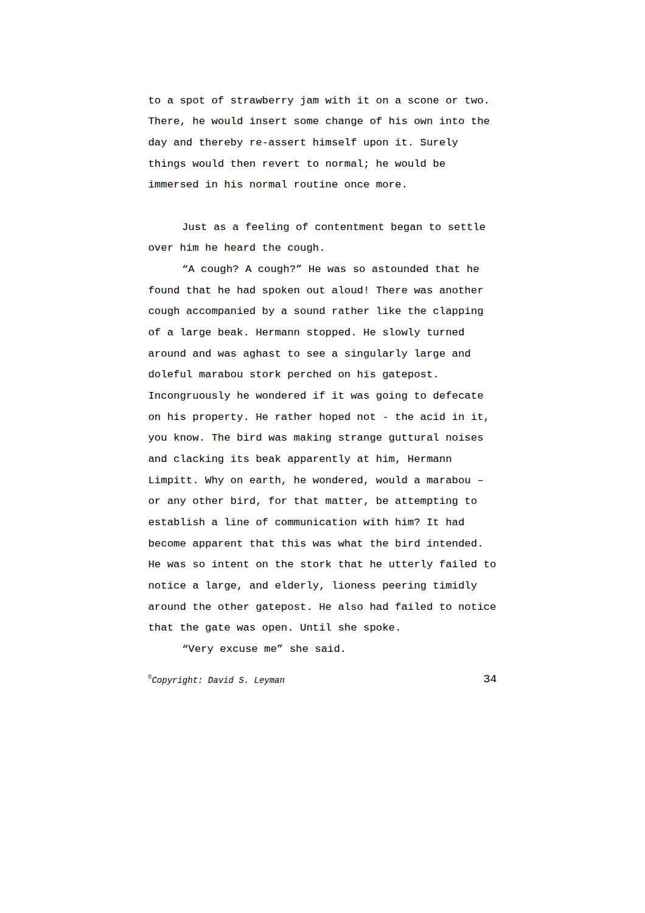to a spot of strawberry jam with it on a scone or two. There, he would insert some change of his own into the day and thereby re-assert himself upon it. Surely things would then revert to normal; he would be immersed in his normal routine once more.
Just as a feeling of contentment began to settle over him he heard the cough.
“A cough? A cough?” He was so astounded that he found that he had spoken out aloud! There was another cough accompanied by a sound rather like the clapping of a large beak. Hermann stopped. He slowly turned around and was aghast to see a singularly large and doleful marabou stork perched on his gatepost. Incongruously he wondered if it was going to defecate on his property. He rather hoped not - the acid in it, you know. The bird was making strange guttural noises and clacking its beak apparently at him, Hermann Limpitt. Why on earth, he wondered, would a marabou – or any other bird, for that matter, be attempting to establish a line of communication with him? It had become apparent that this was what the bird intended. He was so intent on the stork that he utterly failed to notice a large, and elderly, lioness peering timidly around the other gatepost. He also had failed to notice that the gate was open. Until she spoke.
“Very excuse me” she said.
©Copyright: David S. Leyman
34